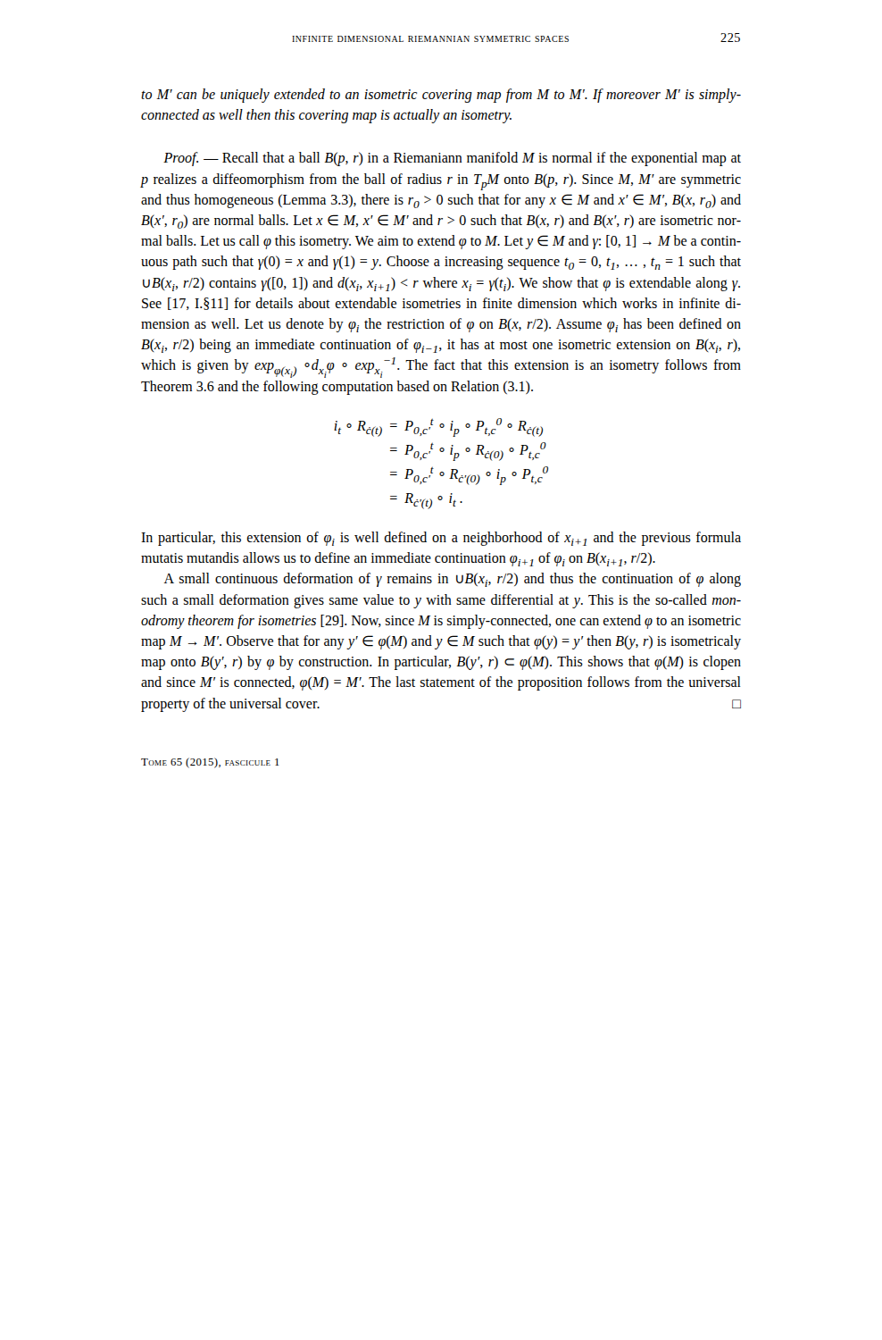infinite dimensional riemannian symmetric spaces 225
to M′ can be uniquely extended to an isometric covering map from M to M′. If moreover M′ is simply-connected as well then this covering map is actually an isometry.
Proof. — Recall that a ball B(p, r) in a Riemaniann manifold M is normal if the exponential map at p realizes a diffeomorphism from the ball of radius r in TpM onto B(p, r). Since M, M′ are symmetric and thus homogeneous (Lemma 3.3), there is r0 > 0 such that for any x ∈ M and x′ ∈ M′, B(x, r0) and B(x′, r0) are normal balls. Let x ∈ M, x′ ∈ M′ and r > 0 such that B(x, r) and B(x′, r) are isometric normal balls. Let us call φ this isometry. We aim to extend φ to M. Let y ∈ M and γ: [0, 1] → M be a continuous path such that γ(0) = x and γ(1) = y. Choose a increasing sequence t0 = 0, t1, … , tn = 1 such that ∪B(xi, r/2) contains γ([0, 1]) and d(xi, xi+1) < r where xi = γ(ti). We show that φ is extendable along γ. See [17, I.§11] for details about extendable isometries in finite dimension which works in infinite dimension as well. Let us denote by φi the restriction of φ on B(x, r/2). Assume φi has been defined on B(xi, r/2) being an immediate continuation of φi−1, it has at most one isometric extension on B(xi, r), which is given by expφ(xi) ∘dxiφ ∘ expxi−1. The fact that this extension is an isometry follows from Theorem 3.6 and the following computation based on Relation (3.1).
| i t ∘ R ċ(t) | = | P 0,c′ t ∘ i p ∘ P t,c 0 ∘ R ċ(t) |
| | = | P 0,c′ t ∘ i p ∘ R ċ(0) ∘ P t,c 0 |
| | = | P 0,c′ t ∘ R ċ′(0) ∘ i p ∘ P t,c 0 |
| | = | R ċ′(t) ∘ i t . |
In particular, this extension of φi is well defined on a neighborhood of xi+1 and the previous formula mutatis mutandis allows us to define an immediate continuation φi+1 of φi on B(xi+1, r/2).
A small continuous deformation of γ remains in ∪B(xi, r/2) and thus the continuation of φ along such a small deformation gives same value to y with same differential at y. This is the so-called monodromy theorem for isometries [29]. Now, since M is simply-connected, one can extend φ to an isometric map M → M′. Observe that for any y′ ∈ φ(M) and y ∈ M such that φ(y) = y′ then B(y, r) is isometricaly map onto B(y′, r) by φ by construction. In particular, B(y′, r) ⊂ φ(M). This shows that φ(M) is clopen and since M′ is connected, φ(M) = M′. The last statement of the proposition follows from the universal property of the universal cover.□
Tome 65 (2015), fascicule 1